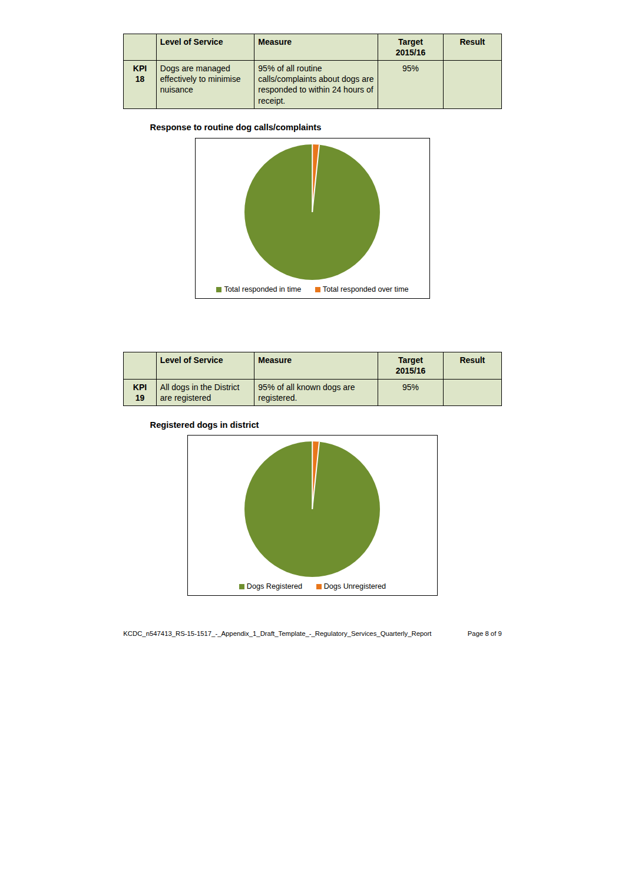| | Level of Service | Measure | Target 2015/16 | Result |
| --- | --- | --- | --- | --- |
| KPI 18 | Dogs are managed effectively to minimise nuisance | 95% of all routine calls/complaints about dogs are responded to within 24 hours of receipt. | 95% | |
Response to routine dog calls/complaints
Total responded in time Total responded over time
| | Level of Service | Measure | Target 2015/16 | Result |
| --- | --- | --- | --- | --- |
| KPI 19 | All dogs in the District are registered | 95% of all known dogs are registered. | 95% | |
Registered dogs in district
Dogs Registered Dogs Unregistered
KCDC_n547413_RS-15-1517_-_Appendix_1_Draft_Template_-_Regulatory_Services_Quarterly_Report Page 8 of 9